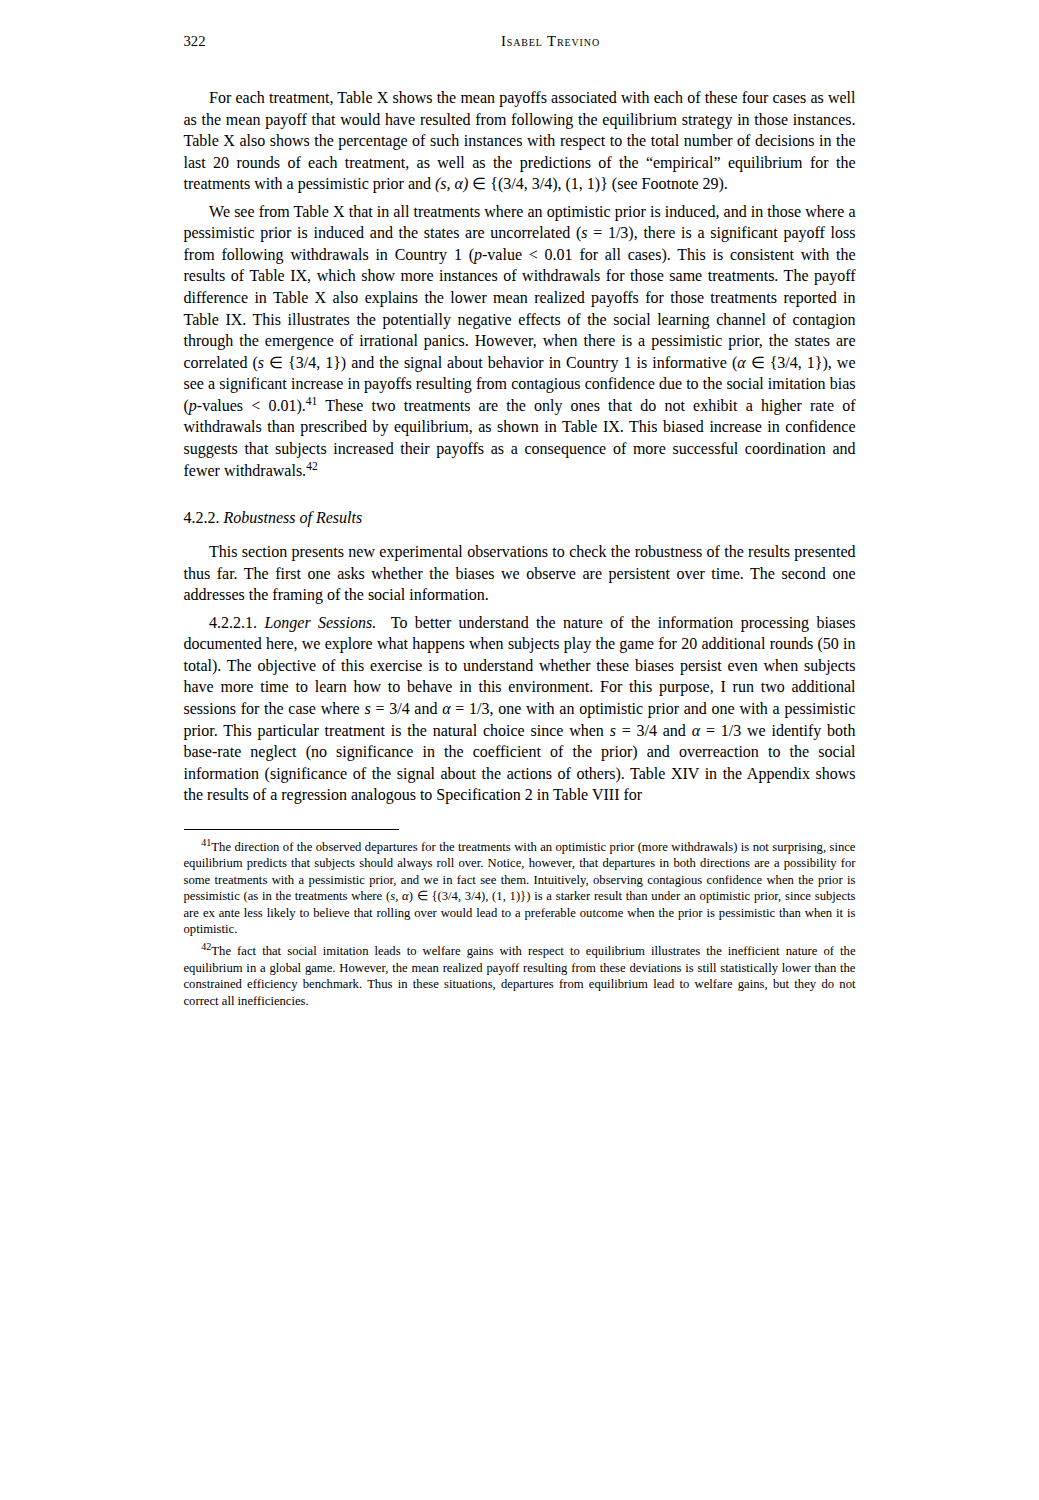322 Isabel Trevino
For each treatment, Table X shows the mean payoffs associated with each of these four cases as well as the mean payoff that would have resulted from following the equilibrium strategy in those instances. Table X also shows the percentage of such instances with respect to the total number of decisions in the last 20 rounds of each treatment, as well as the predictions of the “empirical” equilibrium for the treatments with a pessimistic prior and (s, α) ∈ {(3/4, 3/4), (1, 1)} (see Footnote 29).
We see from Table X that in all treatments where an optimistic prior is induced, and in those where a pessimistic prior is induced and the states are uncorrelated (s = 1/3), there is a significant payoff loss from following withdrawals in Country 1 (p-value < 0.01 for all cases). This is consistent with the results of Table IX, which show more instances of withdrawals for those same treatments. The payoff difference in Table X also explains the lower mean realized payoffs for those treatments reported in Table IX. This illustrates the potentially negative effects of the social learning channel of contagion through the emergence of irrational panics. However, when there is a pessimistic prior, the states are correlated (s ∈ {3/4, 1}) and the signal about behavior in Country 1 is informative (α ∈ {3/4, 1}), we see a significant increase in payoffs resulting from contagious confidence due to the social imitation bias (p-values < 0.01).41 These two treatments are the only ones that do not exhibit a higher rate of withdrawals than prescribed by equilibrium, as shown in Table IX. This biased increase in confidence suggests that subjects increased their payoffs as a consequence of more successful coordination and fewer withdrawals.42
4.2.2. Robustness of Results
This section presents new experimental observations to check the robustness of the results presented thus far. The first one asks whether the biases we observe are persistent over time. The second one addresses the framing of the social information.
4.2.2.1. Longer Sessions. To better understand the nature of the information processing biases documented here, we explore what happens when subjects play the game for 20 additional rounds (50 in total). The objective of this exercise is to understand whether these biases persist even when subjects have more time to learn how to behave in this environment. For this purpose, I run two additional sessions for the case where s = 3/4 and α = 1/3, one with an optimistic prior and one with a pessimistic prior. This particular treatment is the natural choice since when s = 3/4 and α = 1/3 we identify both base-rate neglect (no significance in the coefficient of the prior) and overreaction to the social information (significance of the signal about the actions of others). Table XIV in the Appendix shows the results of a regression analogous to Specification 2 in Table VIII for
41The direction of the observed departures for the treatments with an optimistic prior (more withdrawals) is not surprising, since equilibrium predicts that subjects should always roll over. Notice, however, that departures in both directions are a possibility for some treatments with a pessimistic prior, and we in fact see them. Intuitively, observing contagious confidence when the prior is pessimistic (as in the treatments where (s, α) ∈ {(3/4, 3/4), (1, 1)}) is a starker result than under an optimistic prior, since subjects are ex ante less likely to believe that rolling over would lead to a preferable outcome when the prior is pessimistic than when it is optimistic.
42The fact that social imitation leads to welfare gains with respect to equilibrium illustrates the inefficient nature of the equilibrium in a global game. However, the mean realized payoff resulting from these deviations is still statistically lower than the constrained efficiency benchmark. Thus in these situations, departures from equilibrium lead to welfare gains, but they do not correct all inefficiencies.